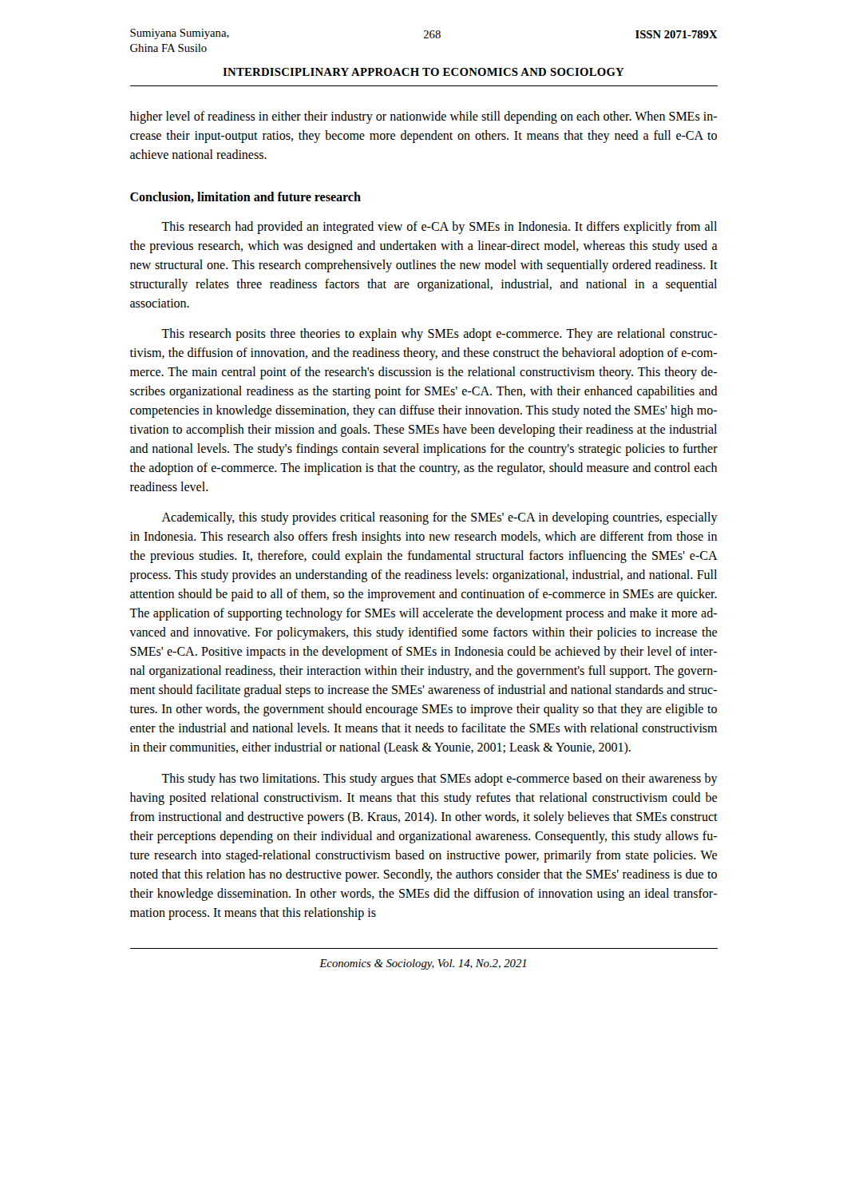Sumiyana Sumiyana,
Ghina FA Susilo
268
ISSN 2071-789X
INTERDISCIPLINARY APPROACH TO ECONOMICS AND SOCIOLOGY
higher level of readiness in either their industry or nationwide while still depending on each other. When SMEs increase their input-output ratios, they become more dependent on others. It means that they need a full e-CA to achieve national readiness.
Conclusion, limitation and future research
This research had provided an integrated view of e-CA by SMEs in Indonesia. It differs explicitly from all the previous research, which was designed and undertaken with a linear-direct model, whereas this study used a new structural one. This research comprehensively outlines the new model with sequentially ordered readiness. It structurally relates three readiness factors that are organizational, industrial, and national in a sequential association.
This research posits three theories to explain why SMEs adopt e-commerce. They are relational constructivism, the diffusion of innovation, and the readiness theory, and these construct the behavioral adoption of e-commerce. The main central point of the research's discussion is the relational constructivism theory. This theory describes organizational readiness as the starting point for SMEs' e-CA. Then, with their enhanced capabilities and competencies in knowledge dissemination, they can diffuse their innovation. This study noted the SMEs' high motivation to accomplish their mission and goals. These SMEs have been developing their readiness at the industrial and national levels. The study's findings contain several implications for the country's strategic policies to further the adoption of e-commerce. The implication is that the country, as the regulator, should measure and control each readiness level.
Academically, this study provides critical reasoning for the SMEs' e-CA in developing countries, especially in Indonesia. This research also offers fresh insights into new research models, which are different from those in the previous studies. It, therefore, could explain the fundamental structural factors influencing the SMEs' e-CA process. This study provides an understanding of the readiness levels: organizational, industrial, and national. Full attention should be paid to all of them, so the improvement and continuation of e-commerce in SMEs are quicker. The application of supporting technology for SMEs will accelerate the development process and make it more advanced and innovative. For policymakers, this study identified some factors within their policies to increase the SMEs' e-CA. Positive impacts in the development of SMEs in Indonesia could be achieved by their level of internal organizational readiness, their interaction within their industry, and the government's full support. The government should facilitate gradual steps to increase the SMEs' awareness of industrial and national standards and structures. In other words, the government should encourage SMEs to improve their quality so that they are eligible to enter the industrial and national levels. It means that it needs to facilitate the SMEs with relational constructivism in their communities, either industrial or national (Leask & Younie, 2001; Leask & Younie, 2001).
This study has two limitations. This study argues that SMEs adopt e-commerce based on their awareness by having posited relational constructivism. It means that this study refutes that relational constructivism could be from instructional and destructive powers (B. Kraus, 2014). In other words, it solely believes that SMEs construct their perceptions depending on their individual and organizational awareness. Consequently, this study allows future research into staged-relational constructivism based on instructive power, primarily from state policies. We noted that this relation has no destructive power. Secondly, the authors consider that the SMEs' readiness is due to their knowledge dissemination. In other words, the SMEs did the diffusion of innovation using an ideal transformation process. It means that this relationship is
Economics & Sociology, Vol. 14, No.2, 2021